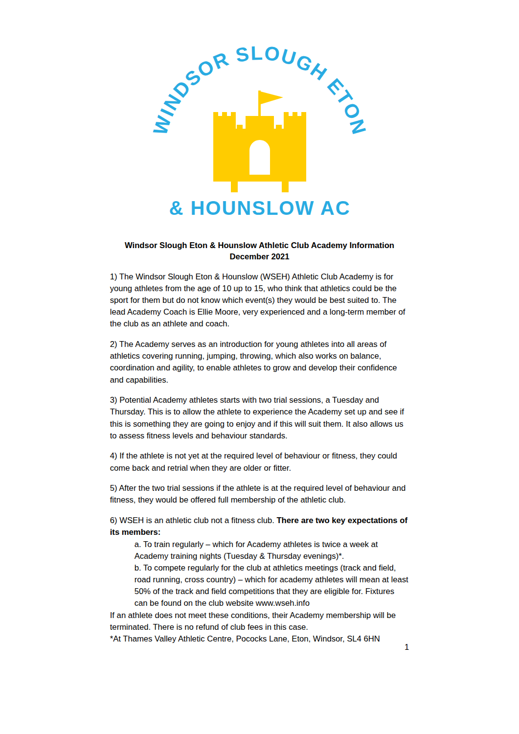WINDSOR SLOUGH ETON & HOUNSLOW AC
Windsor Slough Eton & Hounslow Athletic Club Academy Information
December 2021
1) The Windsor Slough Eton & Hounslow (WSEH) Athletic Club Academy is for young athletes from the age of 10 up to 15, who think that athletics could be the sport for them but do not know which event(s) they would be best suited to. The lead Academy Coach is Ellie Moore, very experienced and a long-term member of the club as an athlete and coach.
2) The Academy serves as an introduction for young athletes into all areas of athletics covering running, jumping, throwing, which also works on balance, coordination and agility, to enable athletes to grow and develop their confidence and capabilities.
3) Potential Academy athletes starts with two trial sessions, a Tuesday and Thursday. This is to allow the athlete to experience the Academy set up and see if this is something they are going to enjoy and if this will suit them. It also allows us to assess fitness levels and behaviour standards.
4) If the athlete is not yet at the required level of behaviour or fitness, they could come back and retrial when they are older or fitter.
5) After the two trial sessions if the athlete is at the required level of behaviour and fitness, they would be offered full membership of the athletic club.
6) WSEH is an athletic club not a fitness club. There are two key expectations of its members:
a. To train regularly – which for Academy athletes is twice a week at Academy training nights (Tuesday & Thursday evenings)*.
b. To compete regularly for the club at athletics meetings (track and field, road running, cross country) – which for academy athletes will mean at least 50% of the track and field competitions that they are eligible for. Fixtures can be found on the club website www.wseh.info
If an athlete does not meet these conditions, their Academy membership will be terminated. There is no refund of club fees in this case.
*At Thames Valley Athletic Centre, Pococks Lane, Eton, Windsor, SL4 6HN
1